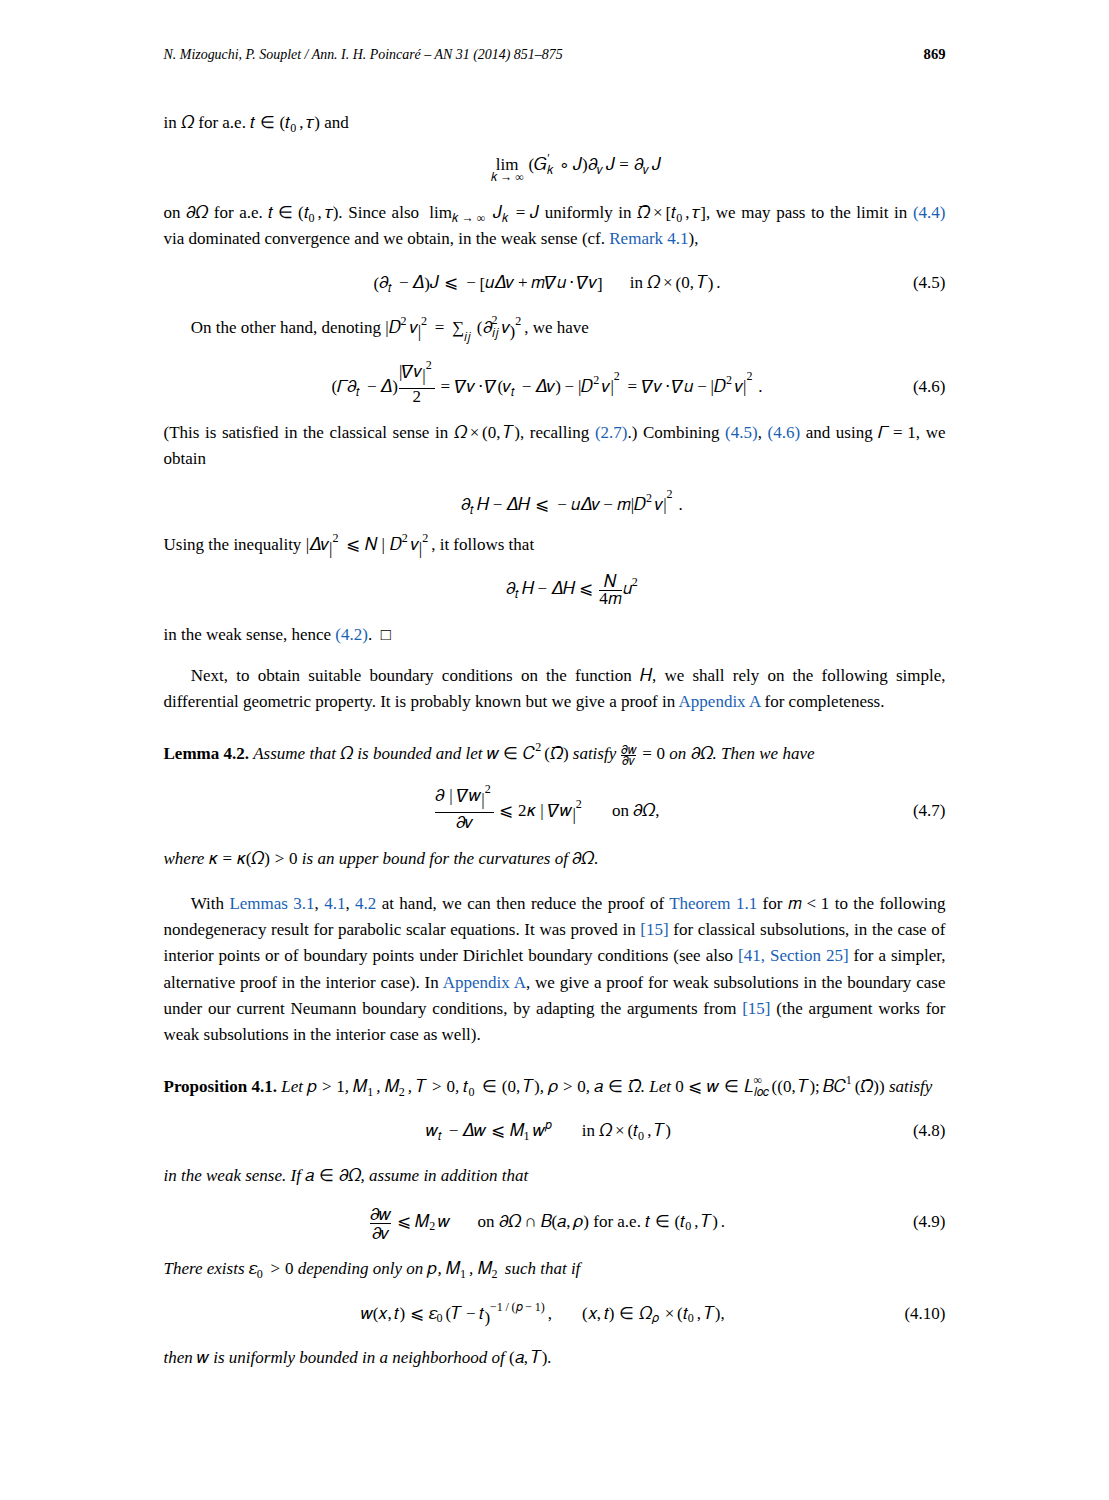N. Mizoguchi, P. Souplet / Ann. I. H. Poincaré – AN 31 (2014) 851–875 869
in Ω for a.e. t∈(t0,τ) and
limk→∞ (Gk′∘J) ∂νJ = ∂νJ
on ∂Ω for a.e. t∈(t0,τ). Since also limk→∞Jk=J uniformly in Ω¯×[t0,τ], we may pass to the limit in (4.4) via dominated convergence and we obtain, in the weak sense (cf. Remark 4.1),
(∂t−Δ)J ⩽ −[uΔv+m∇u⋅∇v] in Ω×(0,T).
(4.5)
On the other hand, denoting |D2v|2=∑ij(∂ij2v)2, we have
(Γ∂t−Δ) |∇v|22 = ∇v⋅∇(vt−Δv) − |D2v|2 = ∇v⋅∇u − |D2v|2 .
(4.6)
(This is satisfied in the classical sense in Ω×(0,T), recalling (2.7).) Combining (4.5), (4.6) and using Γ=1, we obtain
∂tH−ΔH ⩽ −uΔv−m |D2v|2 .
Using the inequality |Δv|2⩽N|D2v|2, it follows that
∂tH−ΔH ⩽ N4m u2
in the weak sense, hence (4.2). □
Next, to obtain suitable boundary conditions on the function H, we shall rely on the following simple, differential geometric property. It is probably known but we give a proof in Appendix A for completeness.
Lemma 4.2. Assume that Ω is bounded and let w∈C2(Ω¯) satisfy ∂w∂ν=0 on ∂Ω. Then we have
∂|∇w|2 ∂ν ⩽ 2κ|∇w|2 on ∂Ω,
(4.7)
where κ=κ(Ω)>0 is an upper bound for the curvatures of ∂Ω.
With Lemmas 3.1, 4.1, 4.2 at hand, we can then reduce the proof of Theorem 1.1 for m<1 to the following nondegeneracy result for parabolic scalar equations. It was proved in [15] for classical subsolutions, in the case of interior points or of boundary points under Dirichlet boundary conditions (see also [41, Section 25] for a simpler, alternative proof in the interior case). In Appendix A, we give a proof for weak subsolutions in the boundary case under our current Neumann boundary conditions, by adapting the arguments from [15] (the argument works for weak subsolutions in the interior case as well).
Proposition 4.1. Let p>1, M1, M2, T>0, t0∈(0,T), ρ>0, a∈Ω¯. Let 0⩽w∈Lloc∞((0,T);BC1(Ω¯)) satisfy
wt−Δw ⩽ M1wp in Ω×(t0,T)
(4.8)
in the weak sense. If a∈∂Ω, assume in addition that
∂w∂ν ⩽ M2w on ∂Ω∩B(a,ρ) for a.e. t∈(t0,T).
(4.9)
There exists ε0>0 depending only on p, M1, M2 such that if
w(x,t) ⩽ ε0 (T−t)−1/(p−1) , (x,t)∈Ωρ×(t0,T),
(4.10)
then w is uniformly bounded in a neighborhood of (a,T).